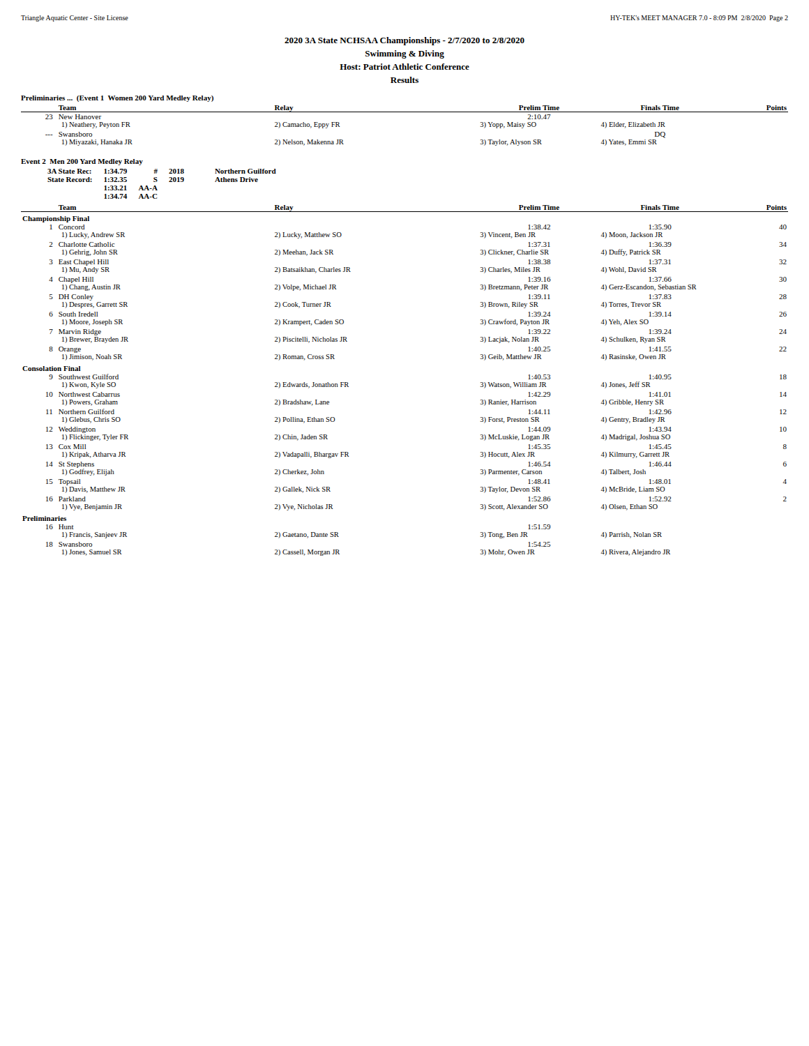Triangle Aquatic Center - Site License
HY-TEK's MEET MANAGER 7.0 - 8:09 PM 2/8/2020 Page 2
2020 3A State NCHSAA Championships - 2/7/2020 to 2/8/2020
Swimming & Diving
Host: Patriot Athletic Conference
Results
Preliminaries ... (Event 1 Women 200 Yard Medley Relay)
| | Team | Relay | Prelim Time | Finals Time | Points |
| --- | --- | --- | --- | --- | --- |
| 23 | New Hanover | | 2:10.47 | | |
| | 1) Neathery, Peyton FR | 2) Camacho, Eppy FR | 3) Yopp, Maisy SO | 4) Elder, Elizabeth JR |
| --- | Swansboro | | | DQ | |
| | 1) Miyazaki, Hanaka JR | 2) Nelson, Makenna JR | 3) Taylor, Alyson SR | 4) Yates, Emmi SR |
Event 2 Men 200 Yard Medley Relay
| 3A State Rec: | 1:34.79 | # | 2018 | Northern Guilford |
| State Record: | 1:32.35 | S | 2019 | Athens Drive |
| | 1:33.21 | AA-A | | |
| | 1:34.74 | AA-C | | |
| | Team | Relay | Prelim Time | Finals Time | Points |
| --- | --- | --- | --- | --- | --- |
| Championship Final |
| 1 | Concord | | 1:38.42 | 1:35.90 | 40 |
| | 1) Lucky, Andrew SR | 2) Lucky, Matthew SO | 3) Vincent, Ben JR | 4) Moon, Jackson JR |
| 2 | Charlotte Catholic | | 1:37.31 | 1:36.39 | 34 |
| | 1) Gehrig, John SR | 2) Meehan, Jack SR | 3) Clickner, Charlie SR | 4) Duffy, Patrick SR |
| 3 | East Chapel Hill | | 1:38.38 | 1:37.31 | 32 |
| | 1) Mu, Andy SR | 2) Batsaikhan, Charles JR | 3) Charles, Miles JR | 4) Wohl, David SR |
| 4 | Chapel Hill | | 1:39.16 | 1:37.66 | 30 |
| | 1) Chang, Austin JR | 2) Volpe, Michael JR | 3) Bretzmann, Peter JR | 4) Gerz-Escandon, Sebastian SR |
| 5 | DH Conley | | 1:39.11 | 1:37.83 | 28 |
| | 1) Despres, Garrett SR | 2) Cook, Turner JR | 3) Brown, Riley SR | 4) Torres, Trevor SR |
| 6 | South Iredell | | 1:39.24 | 1:39.14 | 26 |
| | 1) Moore, Joseph SR | 2) Krampert, Caden SO | 3) Crawford, Payton JR | 4) Yeh, Alex SO |
| 7 | Marvin Ridge | | 1:39.22 | 1:39.24 | 24 |
| | 1) Brewer, Brayden JR | 2) Piscitelli, Nicholas JR | 3) Lacjak, Nolan JR | 4) Schulken, Ryan SR |
| 8 | Orange | | 1:40.25 | 1:41.55 | 22 |
| | 1) Jimison, Noah SR | 2) Roman, Cross SR | 3) Geib, Matthew JR | 4) Rasinske, Owen JR |
| Consolation Final |
| 9 | Southwest Guilford | | 1:40.53 | 1:40.95 | 18 |
| | 1) Kwon, Kyle SO | 2) Edwards, Jonathon FR | 3) Watson, William JR | 4) Jones, Jeff SR |
| 10 | Northwest Cabarrus | | 1:42.29 | 1:41.01 | 14 |
| | 1) Powers, Graham | 2) Bradshaw, Lane | 3) Ranier, Harrison | 4) Gribble, Henry SR |
| 11 | Northern Guilford | | 1:44.11 | 1:42.96 | 12 |
| | 1) Glebus, Chris SO | 2) Pollina, Ethan SO | 3) Forst, Preston SR | 4) Gentry, Bradley JR |
| 12 | Weddington | | 1:44.09 | 1:43.94 | 10 |
| | 1) Flickinger, Tyler FR | 2) Chin, Jaden SR | 3) McLuskie, Logan JR | 4) Madrigal, Joshua SO |
| 13 | Cox Mill | | 1:45.35 | 1:45.45 | 8 |
| | 1) Kripak, Atharva JR | 2) Vadapalli, Bhargav FR | 3) Hocutt, Alex JR | 4) Kilmurry, Garrett JR |
| 14 | St Stephens | | 1:46.54 | 1:46.44 | 6 |
| | 1) Godfrey, Elijah | 2) Cherkez, John | 3) Parmenter, Carson | 4) Talbert, Josh |
| 15 | Topsail | | 1:48.41 | 1:48.01 | 4 |
| | 1) Davis, Matthew JR | 2) Gallek, Nick SR | 3) Taylor, Devon SR | 4) McBride, Liam SO |
| 16 | Parkland | | 1:52.86 | 1:52.92 | 2 |
| | 1) Vye, Benjamin JR | 2) Vye, Nicholas JR | 3) Scott, Alexander SO | 4) Olsen, Ethan SO |
| Preliminaries |
| 16 | Hunt | | 1:51.59 | | |
| | 1) Francis, Sanjeev JR | 2) Gaetano, Dante SR | 3) Tong, Ben JR | 4) Parrish, Nolan SR |
| 18 | Swansboro | | 1:54.25 | | |
| | 1) Jones, Samuel SR | 2) Cassell, Morgan JR | 3) Mohr, Owen JR | 4) Rivera, Alejandro JR |